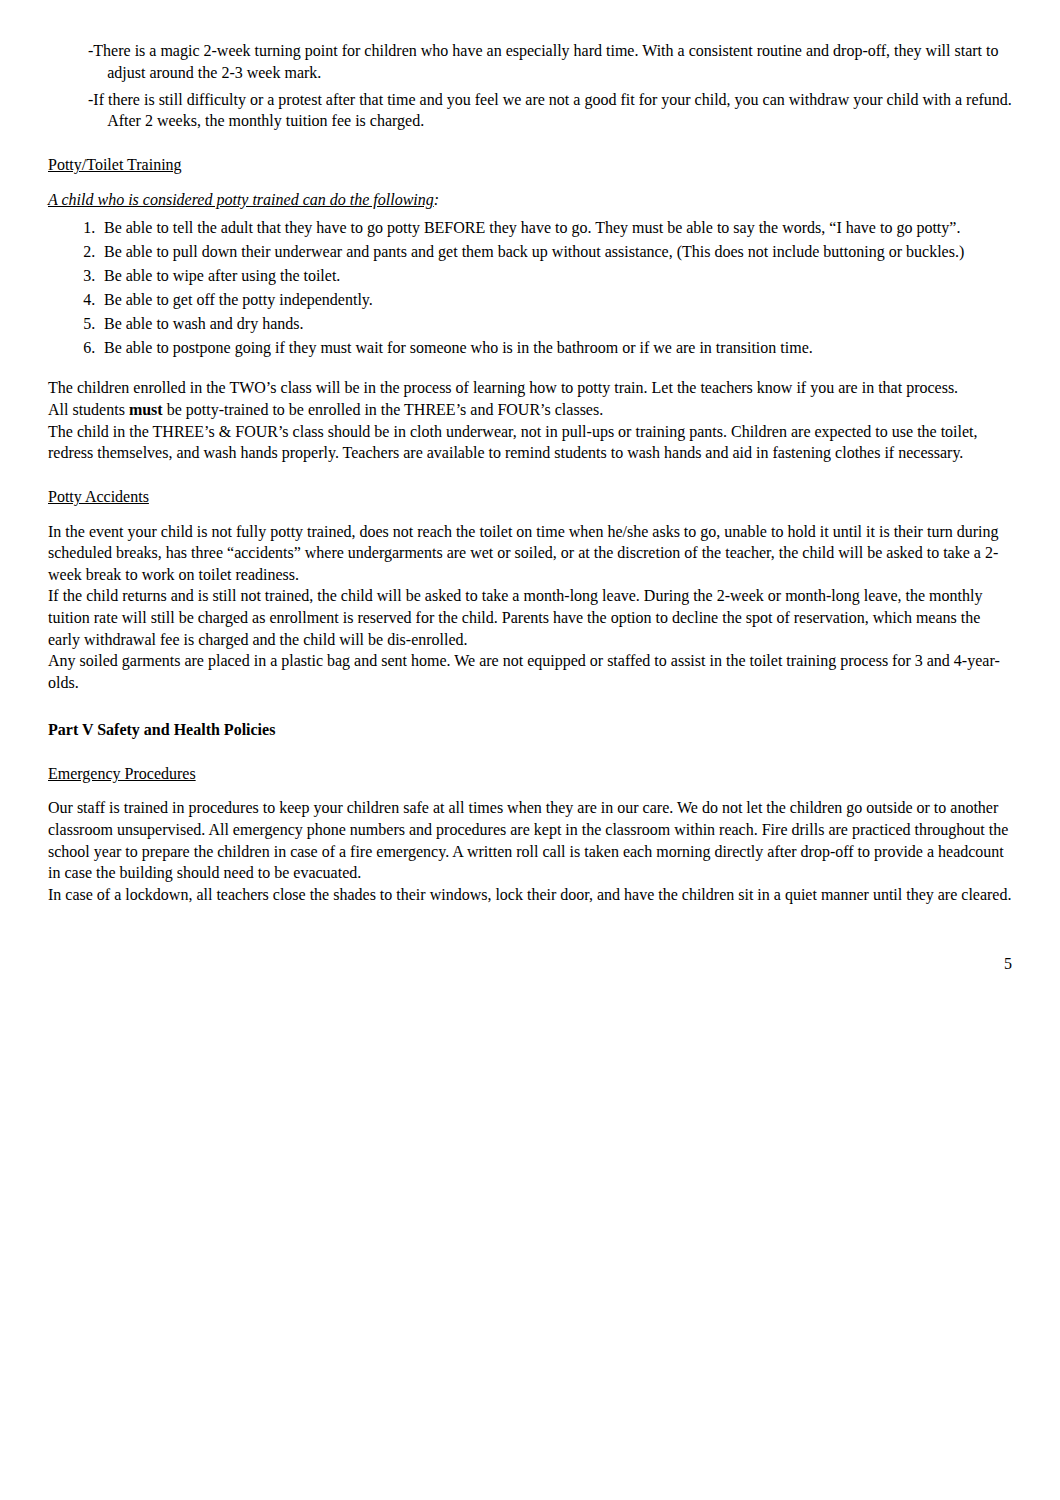-There is a magic 2-week turning point for children who have an especially hard time. With a consistent routine and drop-off, they will start to adjust around the 2-3 week mark.
-If there is still difficulty or a protest after that time and you feel we are not a good fit for your child, you can withdraw your child with a refund. After 2 weeks, the monthly tuition fee is charged.
Potty/Toilet Training
A child who is considered potty trained can do the following:
Be able to tell the adult that they have to go potty BEFORE they have to go. They must be able to say the words, “I have to go potty”.
Be able to pull down their underwear and pants and get them back up without assistance, (This does not include buttoning or buckles.)
Be able to wipe after using the toilet.
Be able to get off the potty independently.
Be able to wash and dry hands.
Be able to postpone going if they must wait for someone who is in the bathroom or if we are in transition time.
The children enrolled in the TWO’s class will be in the process of learning how to potty train. Let the teachers know if you are in that process.
All students must be potty-trained to be enrolled in the THREE’s and FOUR’s classes.
The child in the THREE’s & FOUR’s class should be in cloth underwear, not in pull-ups or training pants. Children are expected to use the toilet, redress themselves, and wash hands properly. Teachers are available to remind students to wash hands and aid in fastening clothes if necessary.
Potty Accidents
In the event your child is not fully potty trained, does not reach the toilet on time when he/she asks to go, unable to hold it until it is their turn during scheduled breaks, has three “accidents” where undergarments are wet or soiled, or at the discretion of the teacher, the child will be asked to take a 2-week break to work on toilet readiness.
If the child returns and is still not trained, the child will be asked to take a month-long leave. During the 2-week or month-long leave, the monthly tuition rate will still be charged as enrollment is reserved for the child. Parents have the option to decline the spot of reservation, which means the early withdrawal fee is charged and the child will be dis-enrolled.
Any soiled garments are placed in a plastic bag and sent home. We are not equipped or staffed to assist in the toilet training process for 3 and 4-year-olds.
Part V Safety and Health Policies
Emergency Procedures
Our staff is trained in procedures to keep your children safe at all times when they are in our care. We do not let the children go outside or to another classroom unsupervised. All emergency phone numbers and procedures are kept in the classroom within reach. Fire drills are practiced throughout the school year to prepare the children in case of a fire emergency. A written roll call is taken each morning directly after drop-off to provide a headcount in case the building should need to be evacuated.
In case of a lockdown, all teachers close the shades to their windows, lock their door, and have the children sit in a quiet manner until they are cleared.
5